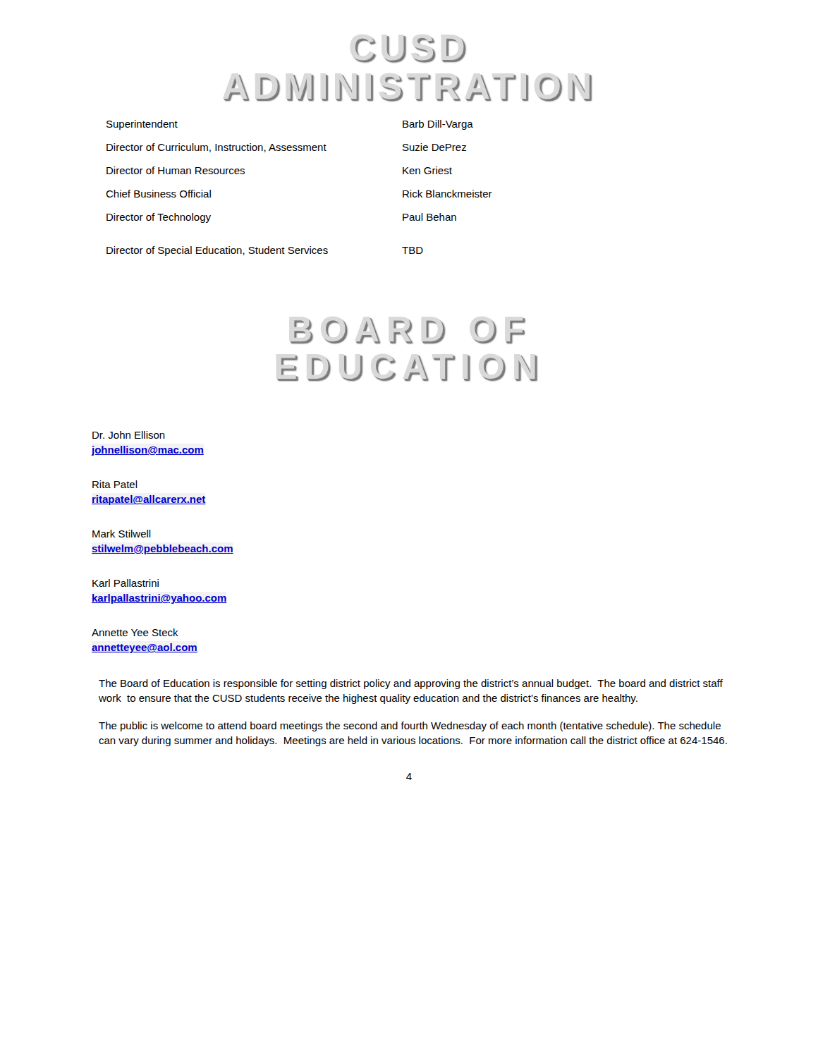CUSD
ADMINISTRATION
| Superintendent | Barb Dill-Varga |
| Director of Curriculum, Instruction, Assessment | Suzie DePrez |
| Director of Human Resources | Ken Griest |
| Chief Business Official | Rick Blanckmeister |
| Director of Technology | Paul Behan |
| Director of Special Education, Student Services | TBD |
BOARD OF
EDUCATION
Dr. John Ellison
johnellison@mac.com
Rita Patel
ritapatel@allcarerx.net
Mark Stilwell
stilwelm@pebblebeach.com
Karl Pallastrini
karlpallastrini@yahoo.com
Annette Yee Steck
annetteyee@aol.com
The Board of Education is responsible for setting district policy and approving the district’s annual budget. The board and district staff work to ensure that the CUSD students receive the highest quality education and the district’s finances are healthy.
The public is welcome to attend board meetings the second and fourth Wednesday of each month (tentative schedule). The schedule can vary during summer and holidays. Meetings are held in various locations. For more information call the district office at 624-1546.
4